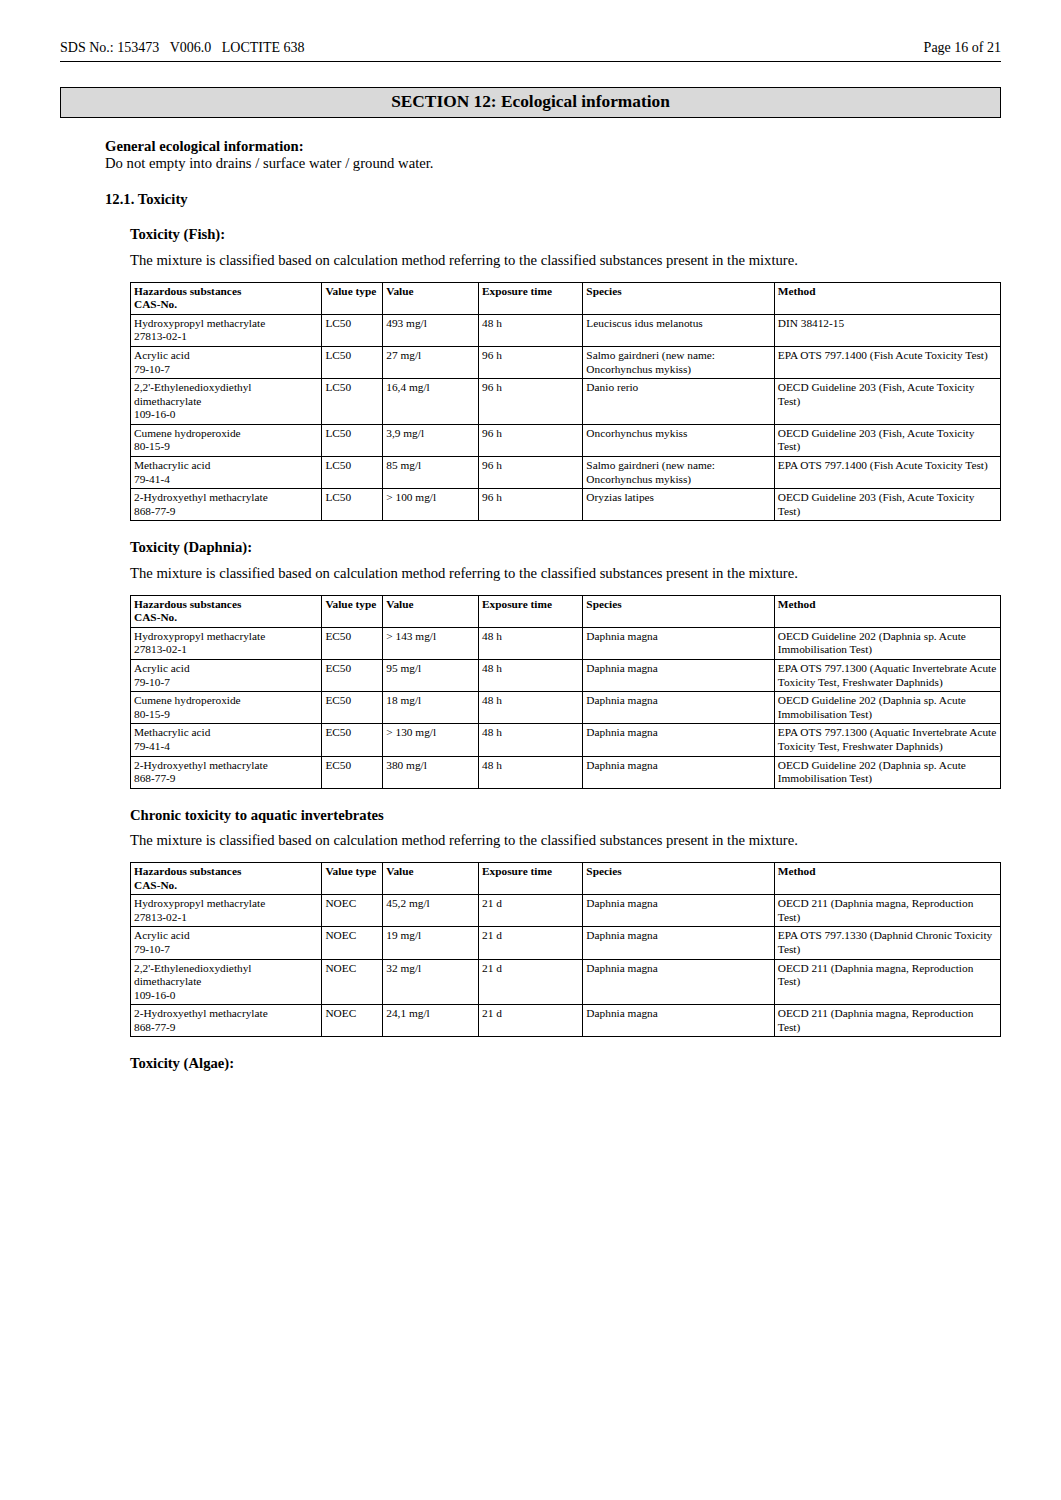SDS No.: 153473 V006.0 LOCTITE 638
Page 16 of 21
SECTION 12: Ecological information
General ecological information:
Do not empty into drains / surface water / ground water.
12.1. Toxicity
Toxicity (Fish):
The mixture is classified based on calculation method referring to the classified substances present in the mixture.
| Hazardous substances CAS-No. | Value type | Value | Exposure time | Species | Method |
| --- | --- | --- | --- | --- | --- |
| Hydroxypropyl methacrylate 27813-02-1 | LC50 | 493 mg/l | 48 h | Leuciscus idus melanotus | DIN 38412-15 |
| Acrylic acid 79-10-7 | LC50 | 27 mg/l | 96 h | Salmo gairdneri (new name: Oncorhynchus mykiss) | EPA OTS 797.1400 (Fish Acute Toxicity Test) |
| 2,2'-Ethylenedioxydiethyl dimethacrylate 109-16-0 | LC50 | 16,4 mg/l | 96 h | Danio rerio | OECD Guideline 203 (Fish, Acute Toxicity Test) |
| Cumene hydroperoxide 80-15-9 | LC50 | 3,9 mg/l | 96 h | Oncorhynchus mykiss | OECD Guideline 203 (Fish, Acute Toxicity Test) |
| Methacrylic acid 79-41-4 | LC50 | 85 mg/l | 96 h | Salmo gairdneri (new name: Oncorhynchus mykiss) | EPA OTS 797.1400 (Fish Acute Toxicity Test) |
| 2-Hydroxyethyl methacrylate 868-77-9 | LC50 | > 100 mg/l | 96 h | Oryzias latipes | OECD Guideline 203 (Fish, Acute Toxicity Test) |
Toxicity (Daphnia):
The mixture is classified based on calculation method referring to the classified substances present in the mixture.
| Hazardous substances CAS-No. | Value type | Value | Exposure time | Species | Method |
| --- | --- | --- | --- | --- | --- |
| Hydroxypropyl methacrylate 27813-02-1 | EC50 | > 143 mg/l | 48 h | Daphnia magna | OECD Guideline 202 (Daphnia sp. Acute Immobilisation Test) |
| Acrylic acid 79-10-7 | EC50 | 95 mg/l | 48 h | Daphnia magna | EPA OTS 797.1300 (Aquatic Invertebrate Acute Toxicity Test, Freshwater Daphnids) |
| Cumene hydroperoxide 80-15-9 | EC50 | 18 mg/l | 48 h | Daphnia magna | OECD Guideline 202 (Daphnia sp. Acute Immobilisation Test) |
| Methacrylic acid 79-41-4 | EC50 | > 130 mg/l | 48 h | Daphnia magna | EPA OTS 797.1300 (Aquatic Invertebrate Acute Toxicity Test, Freshwater Daphnids) |
| 2-Hydroxyethyl methacrylate 868-77-9 | EC50 | 380 mg/l | 48 h | Daphnia magna | OECD Guideline 202 (Daphnia sp. Acute Immobilisation Test) |
Chronic toxicity to aquatic invertebrates
The mixture is classified based on calculation method referring to the classified substances present in the mixture.
| Hazardous substances CAS-No. | Value type | Value | Exposure time | Species | Method |
| --- | --- | --- | --- | --- | --- |
| Hydroxypropyl methacrylate 27813-02-1 | NOEC | 45,2 mg/l | 21 d | Daphnia magna | OECD 211 (Daphnia magna, Reproduction Test) |
| Acrylic acid 79-10-7 | NOEC | 19 mg/l | 21 d | Daphnia magna | EPA OTS 797.1330 (Daphnid Chronic Toxicity Test) |
| 2,2'-Ethylenedioxydiethyl dimethacrylate 109-16-0 | NOEC | 32 mg/l | 21 d | Daphnia magna | OECD 211 (Daphnia magna, Reproduction Test) |
| 2-Hydroxyethyl methacrylate 868-77-9 | NOEC | 24,1 mg/l | 21 d | Daphnia magna | OECD 211 (Daphnia magna, Reproduction Test) |
Toxicity (Algae):